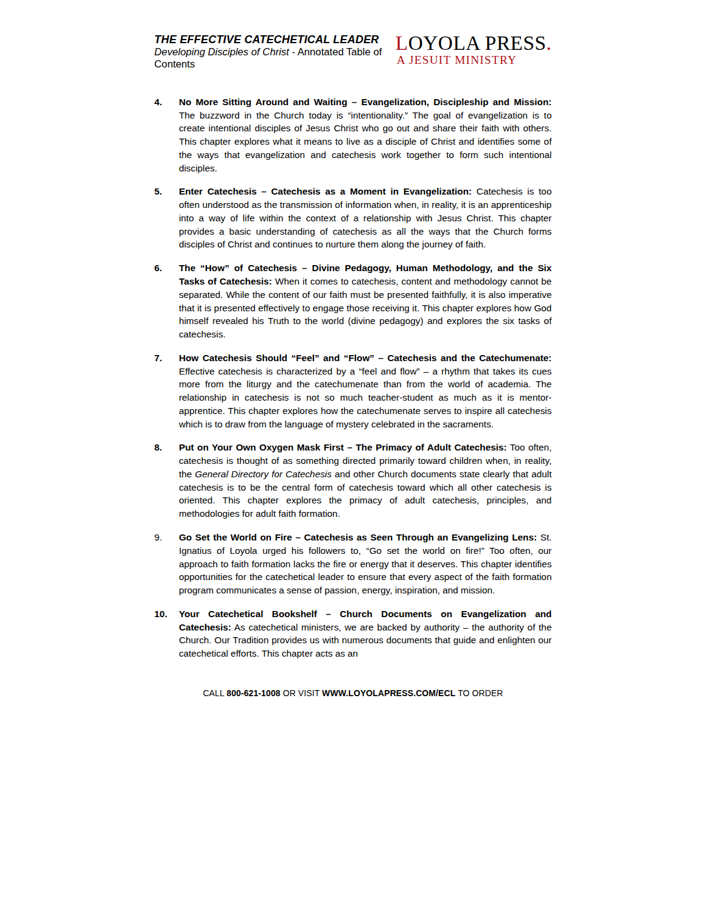THE EFFECTIVE CATECHETICAL LEADER
Developing Disciples of Christ - Annotated Table of Contents
LOYOLA PRESS.
A JESUIT MINISTRY
4. No More Sitting Around and Waiting – Evangelization, Discipleship and Mission: The buzzword in the Church today is “intentionality.” The goal of evangelization is to create intentional disciples of Jesus Christ who go out and share their faith with others. This chapter explores what it means to live as a disciple of Christ and identifies some of the ways that evangelization and catechesis work together to form such intentional disciples.
5. Enter Catechesis – Catechesis as a Moment in Evangelization: Catechesis is too often understood as the transmission of information when, in reality, it is an apprenticeship into a way of life within the context of a relationship with Jesus Christ. This chapter provides a basic understanding of catechesis as all the ways that the Church forms disciples of Christ and continues to nurture them along the journey of faith.
6. The “How” of Catechesis – Divine Pedagogy, Human Methodology, and the Six Tasks of Catechesis: When it comes to catechesis, content and methodology cannot be separated. While the content of our faith must be presented faithfully, it is also imperative that it is presented effectively to engage those receiving it. This chapter explores how God himself revealed his Truth to the world (divine pedagogy) and explores the six tasks of catechesis.
7. How Catechesis Should “Feel” and “Flow” – Catechesis and the Catechumenate: Effective catechesis is characterized by a “feel and flow” – a rhythm that takes its cues more from the liturgy and the catechumenate than from the world of academia. The relationship in catechesis is not so much teacher-student as much as it is mentor-apprentice. This chapter explores how the catechumenate serves to inspire all catechesis which is to draw from the language of mystery celebrated in the sacraments.
8. Put on Your Own Oxygen Mask First – The Primacy of Adult Catechesis: Too often, catechesis is thought of as something directed primarily toward children when, in reality, the General Directory for Catechesis and other Church documents state clearly that adult catechesis is to be the central form of catechesis toward which all other catechesis is oriented. This chapter explores the primacy of adult catechesis, principles, and methodologies for adult faith formation.
9. Go Set the World on Fire – Catechesis as Seen Through an Evangelizing Lens: St. Ignatius of Loyola urged his followers to, “Go set the world on fire!” Too often, our approach to faith formation lacks the fire or energy that it deserves. This chapter identifies opportunities for the catechetical leader to ensure that every aspect of the faith formation program communicates a sense of passion, energy, inspiration, and mission.
10. Your Catechetical Bookshelf – Church Documents on Evangelization and Catechesis: As catechetical ministers, we are backed by authority – the authority of the Church. Our Tradition provides us with numerous documents that guide and enlighten our catechetical efforts. This chapter acts as an
CALL 800-621-1008 OR VISIT WWW.LOYOLAPRESS.COM/ECL TO ORDER